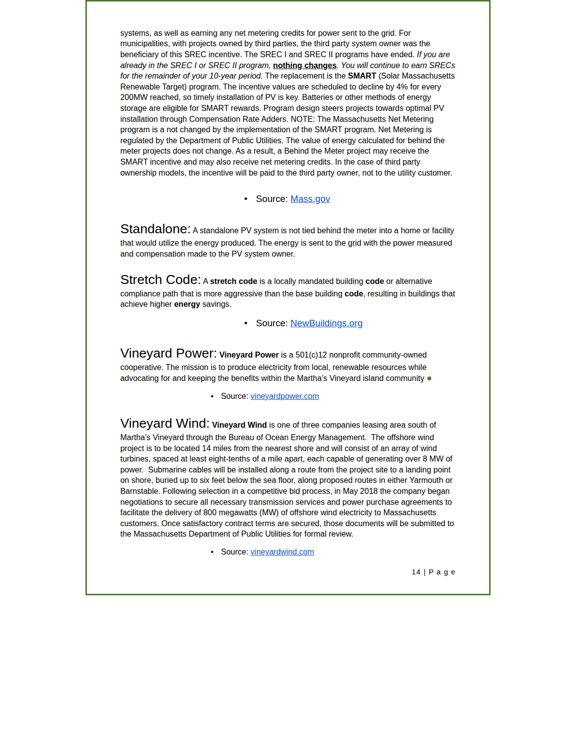systems, as well as earning any net metering credits for power sent to the grid. For municipalities, with projects owned by third parties, the third party system owner was the beneficiary of this SREC incentive. The SREC I and SREC II programs have ended. If you are already in the SREC I or SREC II program, nothing changes. You will continue to earn SRECs for the remainder of your 10-year period. The replacement is the SMART (Solar Massachusetts Renewable Target) program. The incentive values are scheduled to decline by 4% for every 200MW reached, so timely installation of PV is key. Batteries or other methods of energy storage are eligible for SMART rewards. Program design steers projects towards optimal PV installation through Compensation Rate Adders. NOTE: The Massachusetts Net Metering program is a not changed by the implementation of the SMART program. Net Metering is regulated by the Department of Public Utilities. The value of energy calculated for behind the meter projects does not change. As a result, a Behind the Meter project may receive the SMART incentive and may also receive net metering credits. In the case of third party ownership models, the incentive will be paid to the third party owner, not to the utility customer.
• Source: Mass.gov
Standalone: A standalone PV system is not tied behind the meter into a home or facility that would utilize the energy produced. The energy is sent to the grid with the power measured and compensation made to the PV system owner.
Stretch Code: A stretch code is a locally mandated building code or alternative compliance path that is more aggressive than the base building code, resulting in buildings that achieve higher energy savings.
• Source: NewBuildings.org
Vineyard Power: Vineyard Power is a 501(c)12 nonprofit community-owned cooperative. The mission is to produce electricity from local, renewable resources while advocating for and keeping the benefits within the Martha’s Vineyard island community ●
• Source: vineyardpower.com
Vineyard Wind: Vineyard Wind is one of three companies leasing area south of Martha's Vineyard through the Bureau of Ocean Energy Management. The offshore wind project is to be located 14 miles from the nearest shore and will consist of an array of wind turbines, spaced at least eight-tenths of a mile apart, each capable of generating over 8 MW of power. Submarine cables will be installed along a route from the project site to a landing point on shore, buried up to six feet below the sea floor, along proposed routes in either Yarmouth or Barnstable. Following selection in a competitive bid process, in May 2018 the company began negotiations to secure all necessary transmission services and power purchase agreements to facilitate the delivery of 800 megawatts (MW) of offshore wind electricity to Massachusetts customers. Once satisfactory contract terms are secured, those documents will be submitted to the Massachusetts Department of Public Utilities for formal review.
• Source: vineyardwind.com
14 | P a g e